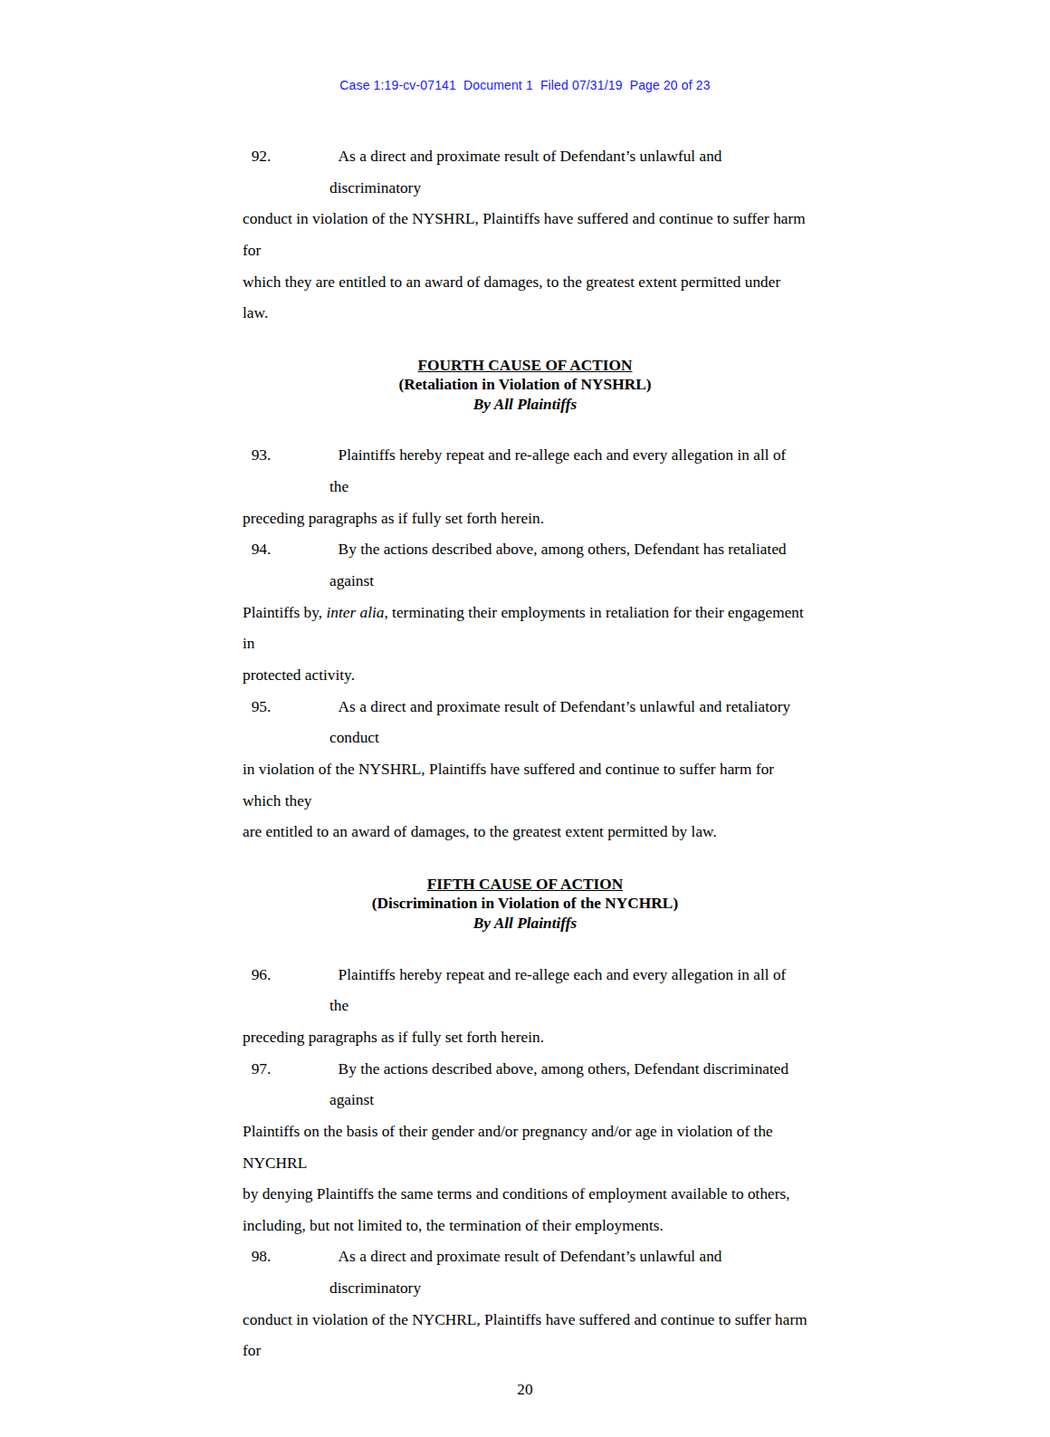Case 1:19-cv-07141 Document 1 Filed 07/31/19 Page 20 of 23
92. As a direct and proximate result of Defendant’s unlawful and discriminatory
conduct in violation of the NYSHRL, Plaintiffs have suffered and continue to suffer harm for
which they are entitled to an award of damages, to the greatest extent permitted under law.
FOURTH CAUSE OF ACTION
(Retaliation in Violation of NYSHRL)
By All Plaintiffs
93. Plaintiffs hereby repeat and re-allege each and every allegation in all of the
preceding paragraphs as if fully set forth herein.
94. By the actions described above, among others, Defendant has retaliated against
Plaintiffs by, inter alia, terminating their employments in retaliation for their engagement in
protected activity.
95. As a direct and proximate result of Defendant’s unlawful and retaliatory conduct
in violation of the NYSHRL, Plaintiffs have suffered and continue to suffer harm for which they
are entitled to an award of damages, to the greatest extent permitted by law.
FIFTH CAUSE OF ACTION
(Discrimination in Violation of the NYCHRL)
By All Plaintiffs
96. Plaintiffs hereby repeat and re-allege each and every allegation in all of the
preceding paragraphs as if fully set forth herein.
97. By the actions described above, among others, Defendant discriminated against
Plaintiffs on the basis of their gender and/or pregnancy and/or age in violation of the NYCHRL
by denying Plaintiffs the same terms and conditions of employment available to others,
including, but not limited to, the termination of their employments.
98. As a direct and proximate result of Defendant’s unlawful and discriminatory
conduct in violation of the NYCHRL, Plaintiffs have suffered and continue to suffer harm for
20